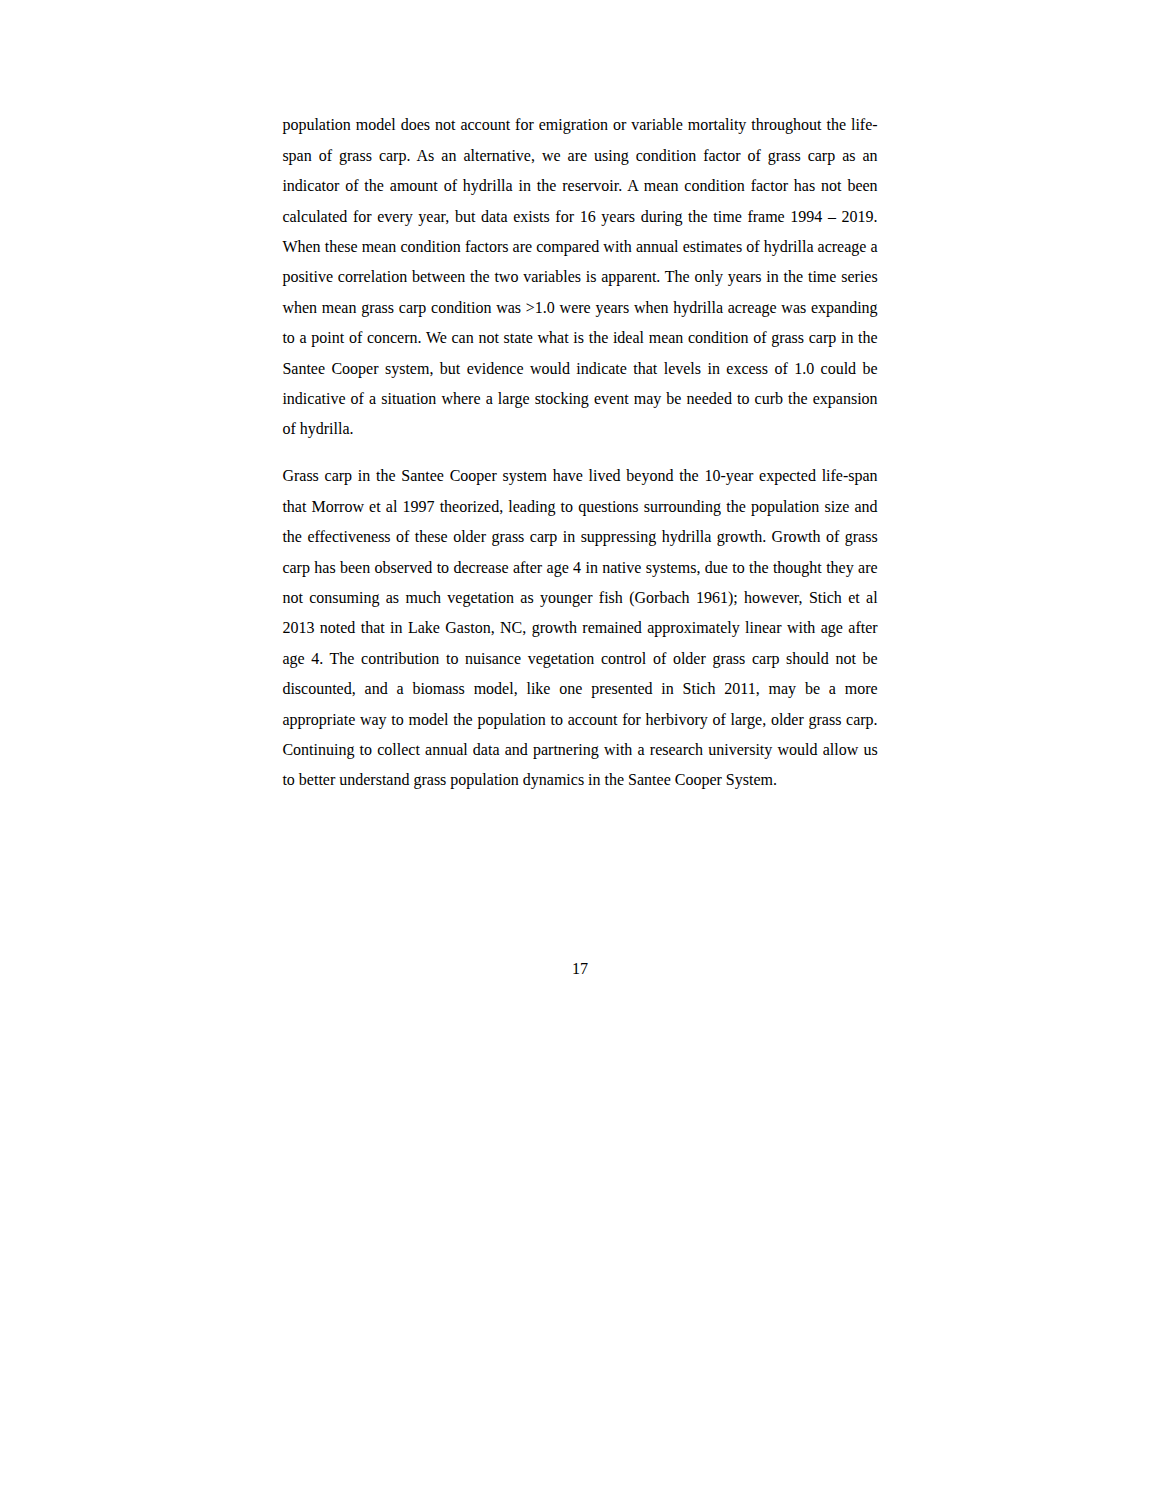population model does not account for emigration or variable mortality throughout the life-span of grass carp. As an alternative, we are using condition factor of grass carp as an indicator of the amount of hydrilla in the reservoir. A mean condition factor has not been calculated for every year, but data exists for 16 years during the time frame 1994 – 2019. When these mean condition factors are compared with annual estimates of hydrilla acreage a positive correlation between the two variables is apparent. The only years in the time series when mean grass carp condition was >1.0 were years when hydrilla acreage was expanding to a point of concern. We can not state what is the ideal mean condition of grass carp in the Santee Cooper system, but evidence would indicate that levels in excess of 1.0 could be indicative of a situation where a large stocking event may be needed to curb the expansion of hydrilla.
Grass carp in the Santee Cooper system have lived beyond the 10-year expected life-span that Morrow et al 1997 theorized, leading to questions surrounding the population size and the effectiveness of these older grass carp in suppressing hydrilla growth. Growth of grass carp has been observed to decrease after age 4 in native systems, due to the thought they are not consuming as much vegetation as younger fish (Gorbach 1961); however, Stich et al 2013 noted that in Lake Gaston, NC, growth remained approximately linear with age after age 4. The contribution to nuisance vegetation control of older grass carp should not be discounted, and a biomass model, like one presented in Stich 2011, may be a more appropriate way to model the population to account for herbivory of large, older grass carp. Continuing to collect annual data and partnering with a research university would allow us to better understand grass population dynamics in the Santee Cooper System.
17